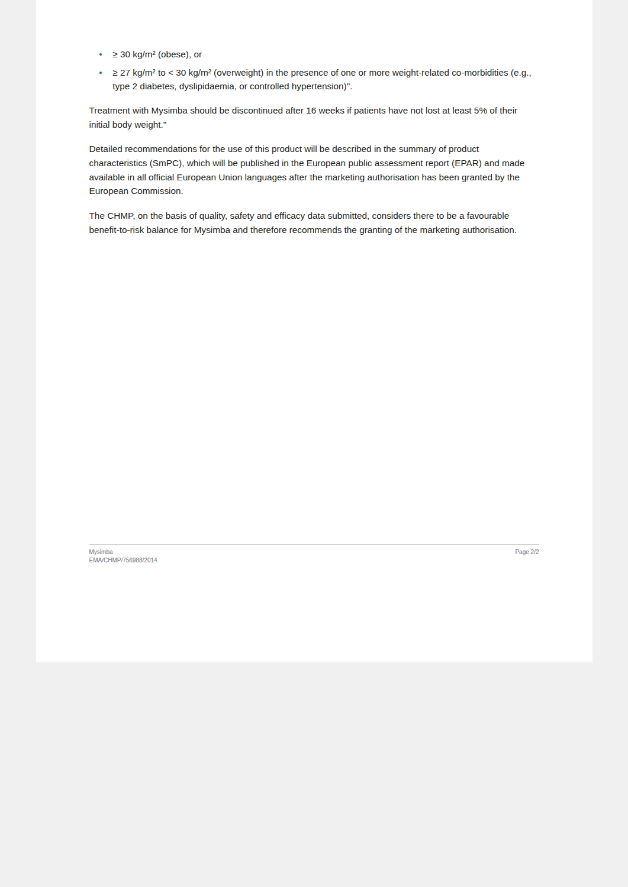≥ 30 kg/m² (obese), or
≥ 27 kg/m² to < 30 kg/m² (overweight) in the presence of one or more weight-related co-morbidities (e.g., type 2 diabetes, dyslipidaemia, or controlled hypertension)".
Treatment with Mysimba should be discontinued after 16 weeks if patients have not lost at least 5% of their initial body weight.”
Detailed recommendations for the use of this product will be described in the summary of product characteristics (SmPC), which will be published in the European public assessment report (EPAR) and made available in all official European Union languages after the marketing authorisation has been granted by the European Commission.
The CHMP, on the basis of quality, safety and efficacy data submitted, considers there to be a favourable benefit-to-risk balance for Mysimba and therefore recommends the granting of the marketing authorisation.
Mysimba
EMA/CHMP/756988/2014
Page 2/2